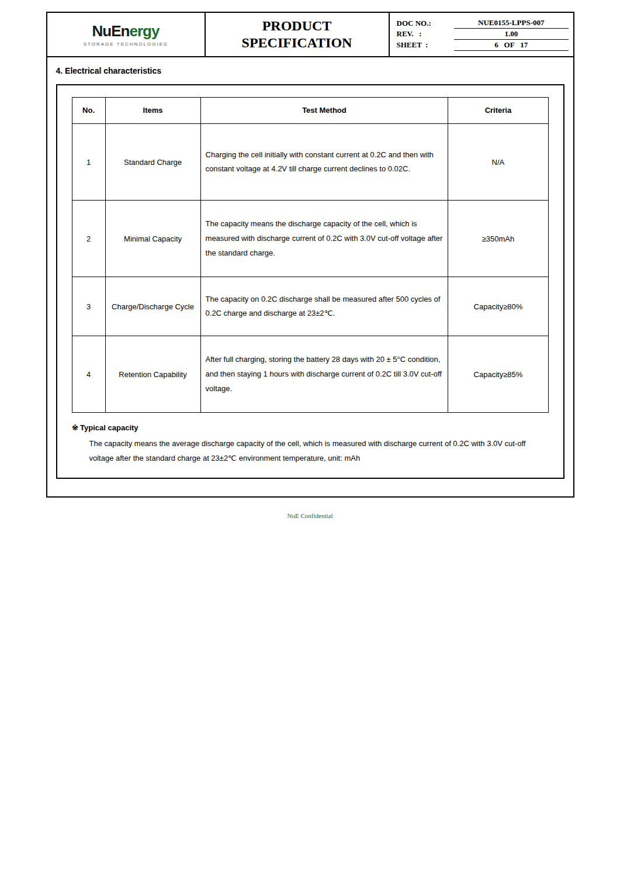NuEn ergy
STORAGE TECHNOLOGIES
PRODUCT
SPECIFICATION
| DOC NO.: | NUE0155-LPPS-007 |
| REV. : | 1.00 |
| SHEET : | 6 OF 17 |
4. Electrical characteristics
| No. | Items | Test Method | Criteria |
| --- | --- | --- | --- |
| 1 | Standard Charge | Charging the cell initially with constant current at 0.2C and then with constant voltage at 4.2V till charge current declines to 0.02C. | N/A |
| 2 | Minimal Capacity | The capacity means the discharge capacity of the cell, which is measured with discharge current of 0.2C with 3.0V cut-off voltage after the standard charge. | ≥350mAh |
| 3 | Charge/Discharge Cycle | The capacity on 0.2C discharge shall be measured after 500 cycles of 0.2C charge and discharge at 23±2℃. | Capacity≥80% |
| 4 | Retention Capability | After full charging, storing the battery 28 days with 20 ± 5°C condition, and then staying 1 hours with discharge current of 0.2C till 3.0V cut-off voltage. | Capacity≥85% |
※ Typical capacity
The capacity means the average discharge capacity of the cell, which is measured with discharge current of 0.2C with 3.0V cut-off voltage after the standard charge at 23±2℃ environment temperature, unit: mAh
NuE Confidential